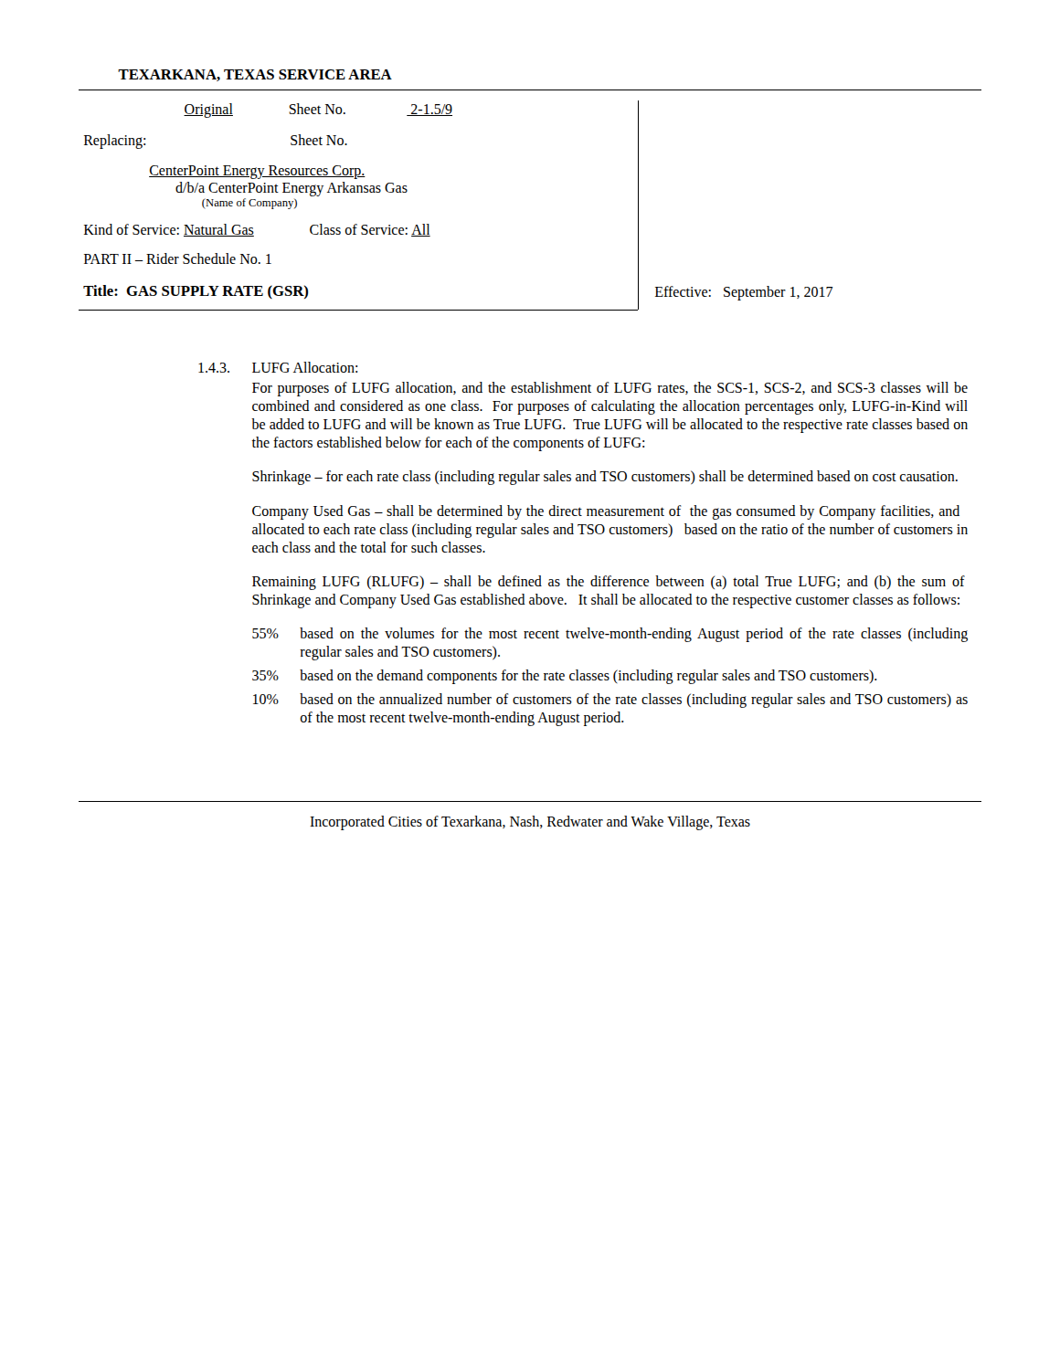TEXARKANA, TEXAS SERVICE AREA
| Original Sheet No. 2-1.5/9 Replacing: Sheet No. CenterPoint Energy Resources Corp. d/b/a CenterPoint Energy Arkansas Gas (Name of Company) Kind of Service: Natural Gas Class of Service: All PART II – Rider Schedule No. 1 Title: GAS SUPPLY RATE (GSR) | Effective: September 1, 2017 |
1.4.3. LUFG Allocation:
For purposes of LUFG allocation, and the establishment of LUFG rates, the SCS-1, SCS-2, and SCS-3 classes will be combined and considered as one class. For purposes of calculating the allocation percentages only, LUFG-in-Kind will be added to LUFG and will be known as True LUFG. True LUFG will be allocated to the respective rate classes based on the factors established below for each of the components of LUFG:
Shrinkage – for each rate class (including regular sales and TSO customers) shall be determined based on cost causation.
Company Used Gas – shall be determined by the direct measurement of the gas consumed by Company facilities, and allocated to each rate class (including regular sales and TSO customers) based on the ratio of the number of customers in each class and the total for such classes.
Remaining LUFG (RLUFG) – shall be defined as the difference between (a) total True LUFG; and (b) the sum of Shrinkage and Company Used Gas established above. It shall be allocated to the respective customer classes as follows:
55% based on the volumes for the most recent twelve-month-ending August period of the rate classes (including regular sales and TSO customers).
35% based on the demand components for the rate classes (including regular sales and TSO customers).
10% based on the annualized number of customers of the rate classes (including regular sales and TSO customers) as of the most recent twelve-month-ending August period.
Incorporated Cities of Texarkana, Nash, Redwater and Wake Village, Texas